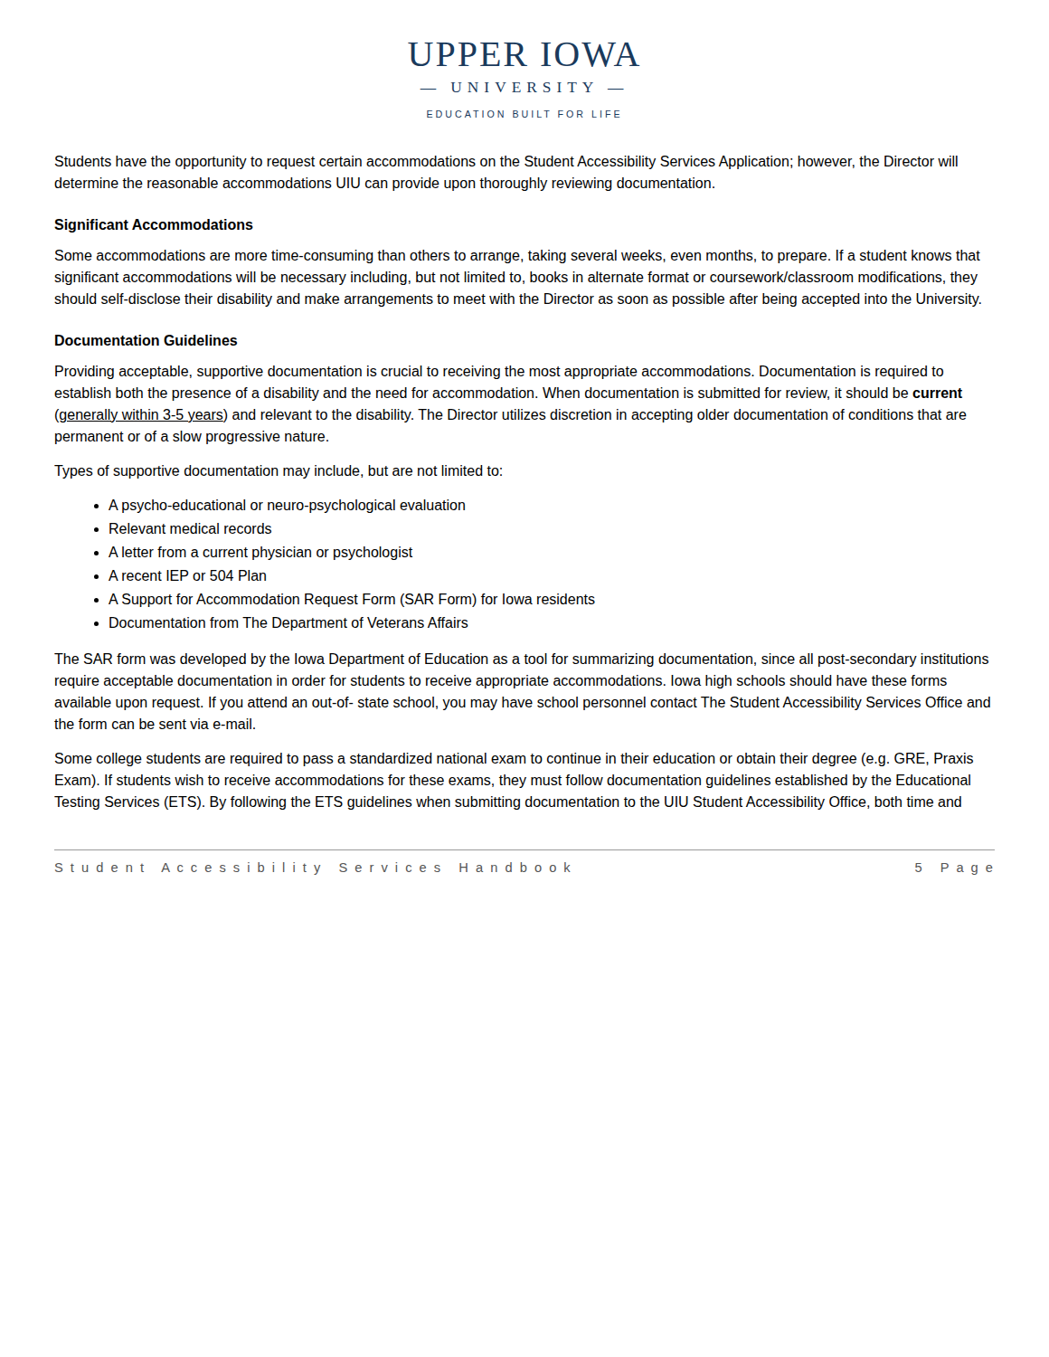UPPER IOWA
— UNIVERSITY —
EDUCATION BUILT FOR LIFE
Students have the opportunity to request certain accommodations on the Student Accessibility Services Application; however, the Director will determine the reasonable accommodations UIU can provide upon thoroughly reviewing documentation.
Significant Accommodations
Some accommodations are more time-consuming than others to arrange, taking several weeks, even months, to prepare. If a student knows that significant accommodations will be necessary including, but not limited to, books in alternate format or coursework/classroom modifications, they should self-disclose their disability and make arrangements to meet with the Director as soon as possible after being accepted into the University.
Documentation Guidelines
Providing acceptable, supportive documentation is crucial to receiving the most appropriate accommodations. Documentation is required to establish both the presence of a disability and the need for accommodation. When documentation is submitted for review, it should be current (generally within 3-5 years) and relevant to the disability. The Director utilizes discretion in accepting older documentation of conditions that are permanent or of a slow progressive nature.
Types of supportive documentation may include, but are not limited to:
A psycho-educational or neuro-psychological evaluation
Relevant medical records
A letter from a current physician or psychologist
A recent IEP or 504 Plan
A Support for Accommodation Request Form (SAR Form) for Iowa residents
Documentation from The Department of Veterans Affairs
The SAR form was developed by the Iowa Department of Education as a tool for summarizing documentation, since all post-secondary institutions require acceptable documentation in order for students to receive appropriate accommodations. Iowa high schools should have these forms available upon request. If you attend an out-of- state school, you may have school personnel contact The Student Accessibility Services Office and the form can be sent via e-mail.
Some college students are required to pass a standardized national exam to continue in their education or obtain their degree (e.g. GRE, Praxis Exam). If students wish to receive accommodations for these exams, they must follow documentation guidelines established by the Educational Testing Services (ETS). By following the ETS guidelines when submitting documentation to the UIU Student Accessibility Office, both time and
S t u d e n t A c c e s s i b i l i t y S e r v i c e s H a n d b o o k 5 P a g e